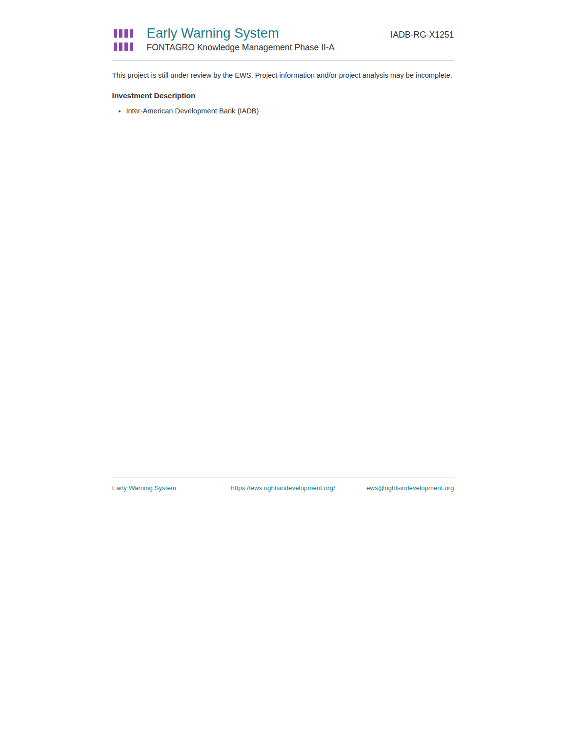Early Warning System
FONTAGRO Knowledge Management Phase II-A
IADB-RG-X1251
This project is still under review by the EWS. Project information and/or project analysis may be incomplete.
Investment Description
Inter-American Development Bank (IADB)
Early Warning System
https://ews.rightsindevelopment.org/
ews@rightsindevelopment.org